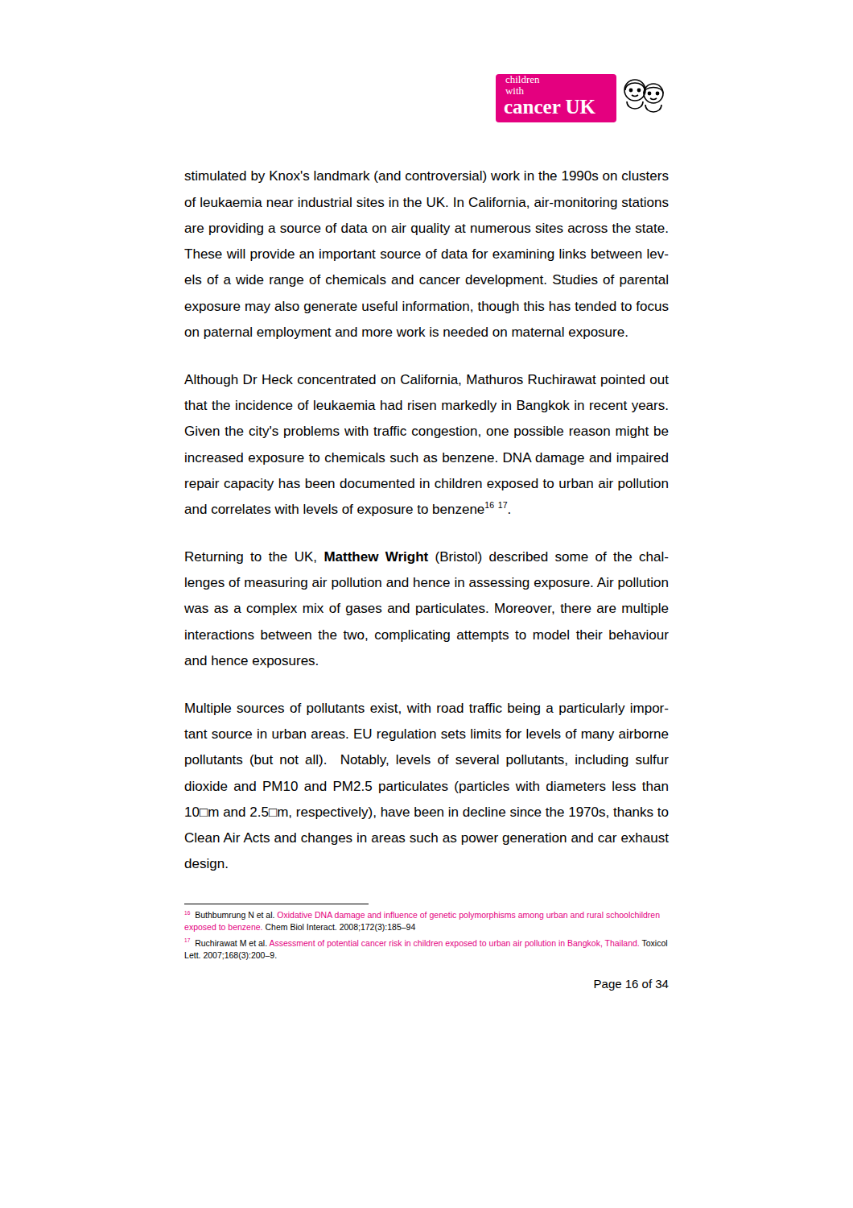children with cancer UK
stimulated by Knox's landmark (and controversial) work in the 1990s on clusters of leukaemia near industrial sites in the UK. In California, air-monitoring stations are providing a source of data on air quality at numerous sites across the state. These will provide an important source of data for examining links between levels of a wide range of chemicals and cancer development. Studies of parental exposure may also generate useful information, though this has tended to focus on paternal employment and more work is needed on maternal exposure.
Although Dr Heck concentrated on California, Mathuros Ruchirawat pointed out that the incidence of leukaemia had risen markedly in Bangkok in recent years. Given the city's problems with traffic congestion, one possible reason might be increased exposure to chemicals such as benzene. DNA damage and impaired repair capacity has been documented in children exposed to urban air pollution and correlates with levels of exposure to benzene16 17.
Returning to the UK, Matthew Wright (Bristol) described some of the challenges of measuring air pollution and hence in assessing exposure. Air pollution was as a complex mix of gases and particulates. Moreover, there are multiple interactions between the two, complicating attempts to model their behaviour and hence exposures.
Multiple sources of pollutants exist, with road traffic being a particularly important source in urban areas. EU regulation sets limits for levels of many airborne pollutants (but not all). Notably, levels of several pollutants, including sulfur dioxide and PM10 and PM2.5 particulates (particles with diameters less than 10□m and 2.5□m, respectively), have been in decline since the 1970s, thanks to Clean Air Acts and changes in areas such as power generation and car exhaust design.
16 Buthbumrung N et al. Oxidative DNA damage and influence of genetic polymorphisms among urban and rural schoolchildren exposed to benzene. Chem Biol Interact. 2008;172(3):185–94
17 Ruchirawat M et al. Assessment of potential cancer risk in children exposed to urban air pollution in Bangkok, Thailand. Toxicol Lett. 2007;168(3):200–9.
Page 16 of 34